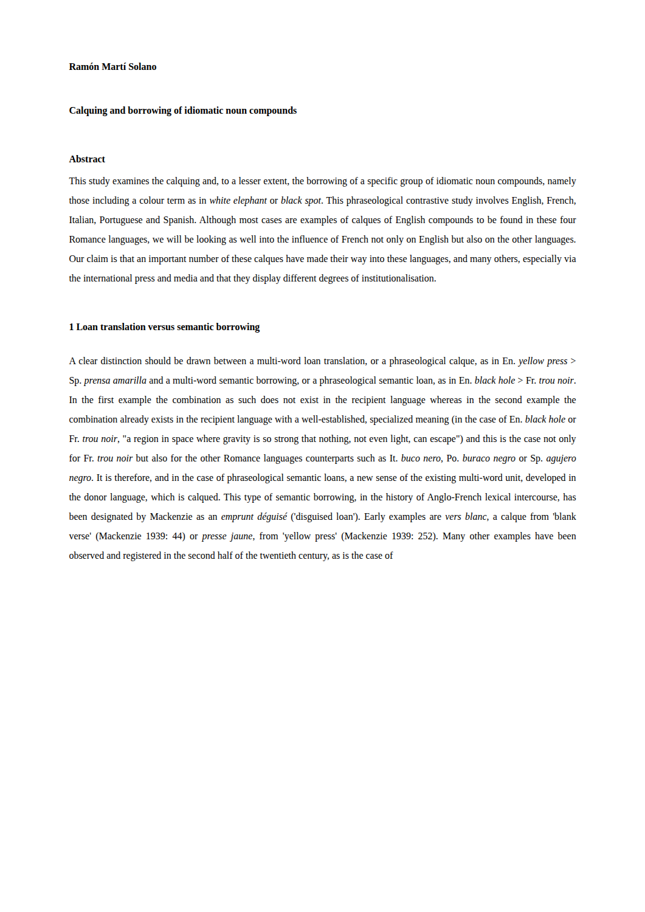Ramón Martí Solano
Calquing and borrowing of idiomatic noun compounds
Abstract
This study examines the calquing and, to a lesser extent, the borrowing of a specific group of idiomatic noun compounds, namely those including a colour term as in white elephant or black spot. This phraseological contrastive study involves English, French, Italian, Portuguese and Spanish. Although most cases are examples of calques of English compounds to be found in these four Romance languages, we will be looking as well into the influence of French not only on English but also on the other languages. Our claim is that an important number of these calques have made their way into these languages, and many others, especially via the international press and media and that they display different degrees of institutionalisation.
1 Loan translation versus semantic borrowing
A clear distinction should be drawn between a multi-word loan translation, or a phraseological calque, as in En. yellow press > Sp. prensa amarilla and a multi-word semantic borrowing, or a phraseological semantic loan, as in En. black hole > Fr. trou noir. In the first example the combination as such does not exist in the recipient language whereas in the second example the combination already exists in the recipient language with a well-established, specialized meaning (in the case of En. black hole or Fr. trou noir, "a region in space where gravity is so strong that nothing, not even light, can escape") and this is the case not only for Fr. trou noir but also for the other Romance languages counterparts such as It. buco nero, Po. buraco negro or Sp. agujero negro. It is therefore, and in the case of phraseological semantic loans, a new sense of the existing multi-word unit, developed in the donor language, which is calqued. This type of semantic borrowing, in the history of Anglo-French lexical intercourse, has been designated by Mackenzie as an emprunt déguisé ('disguised loan'). Early examples are vers blanc, a calque from 'blank verse' (Mackenzie 1939: 44) or presse jaune, from 'yellow press' (Mackenzie 1939: 252). Many other examples have been observed and registered in the second half of the twentieth century, as is the case of